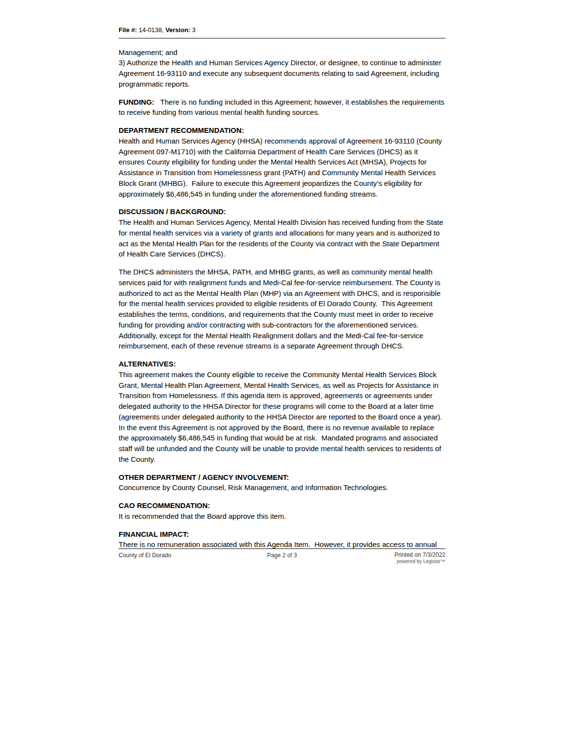File #: 14-0138, Version: 3
Management; and
3) Authorize the Health and Human Services Agency Director, or designee, to continue to administer Agreement 16-93110 and execute any subsequent documents relating to said Agreement, including programmatic reports.
FUNDING: There is no funding included in this Agreement; however, it establishes the requirements to receive funding from various mental health funding sources.
DEPARTMENT RECOMMENDATION:
Health and Human Services Agency (HHSA) recommends approval of Agreement 16-93110 (County Agreement 097-M1710) with the California Department of Health Care Services (DHCS) as it ensures County eligibility for funding under the Mental Health Services Act (MHSA), Projects for Assistance in Transition from Homelessness grant (PATH) and Community Mental Health Services Block Grant (MHBG). Failure to execute this Agreement jeopardizes the County’s eligibility for approximately $6,486,545 in funding under the aforementioned funding streams.
DISCUSSION / BACKGROUND:
The Health and Human Services Agency, Mental Health Division has received funding from the State for mental health services via a variety of grants and allocations for many years and is authorized to act as the Mental Health Plan for the residents of the County via contract with the State Department of Health Care Services (DHCS).
The DHCS administers the MHSA, PATH, and MHBG grants, as well as community mental health services paid for with realignment funds and Medi-Cal fee-for-service reimbursement. The County is authorized to act as the Mental Health Plan (MHP) via an Agreement with DHCS, and is responsible for the mental health services provided to eligible residents of El Dorado County. This Agreement establishes the terms, conditions, and requirements that the County must meet in order to receive funding for providing and/or contracting with sub-contractors for the aforementioned services. Additionally, except for the Mental Health Realignment dollars and the Medi-Cal fee-for-service reimbursement, each of these revenue streams is a separate Agreement through DHCS.
ALTERNATIVES:
This agreement makes the County eligible to receive the Community Mental Health Services Block Grant, Mental Health Plan Agreement, Mental Health Services, as well as Projects for Assistance in Transition from Homelessness. If this agenda item is approved, agreements or agreements under delegated authority to the HHSA Director for these programs will come to the Board at a later time (agreements under delegated authority to the HHSA Director are reported to the Board once a year). In the event this Agreement is not approved by the Board, there is no revenue available to replace the approximately $6,486,545 in funding that would be at risk. Mandated programs and associated staff will be unfunded and the County will be unable to provide mental health services to residents of the County.
OTHER DEPARTMENT / AGENCY INVOLVEMENT:
Concurrence by County Counsel, Risk Management, and Information Technologies.
CAO RECOMMENDATION:
It is recommended that the Board approve this item.
FINANCIAL IMPACT:
There is no remuneration associated with this Agenda Item. However, it provides access to annual
County of El Dorado
Page 2 of 3
Printed on 7/3/2022 powered by Legistar™